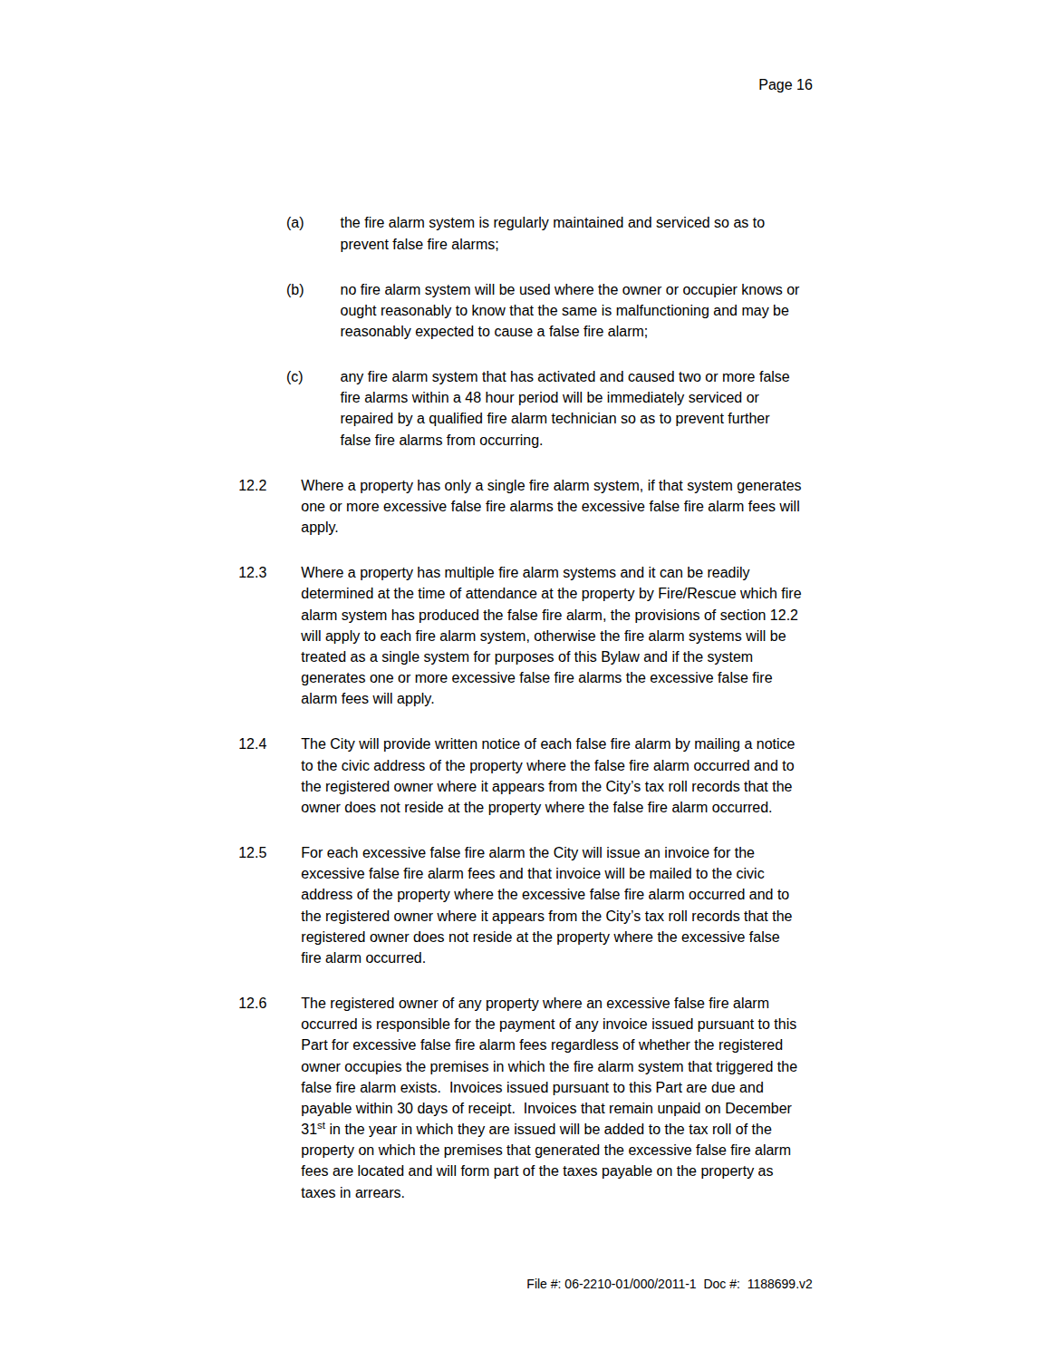Page 16
(a)
the fire alarm system is regularly maintained and serviced so as to prevent false fire alarms;
(b)
no fire alarm system will be used where the owner or occupier knows or ought reasonably to know that the same is malfunctioning and may be reasonably expected to cause a false fire alarm;
(c)
any fire alarm system that has activated and caused two or more false fire alarms within a 48 hour period will be immediately serviced or repaired by a qualified fire alarm technician so as to prevent further false fire alarms from occurring.
12.2
Where a property has only a single fire alarm system, if that system generates one or more excessive false fire alarms the excessive false fire alarm fees will apply.
12.3
Where a property has multiple fire alarm systems and it can be readily determined at the time of attendance at the property by Fire/Rescue which fire alarm system has produced the false fire alarm, the provisions of section 12.2 will apply to each fire alarm system, otherwise the fire alarm systems will be treated as a single system for purposes of this Bylaw and if the system generates one or more excessive false fire alarms the excessive false fire alarm fees will apply.
12.4
The City will provide written notice of each false fire alarm by mailing a notice to the civic address of the property where the false fire alarm occurred and to the registered owner where it appears from the City’s tax roll records that the owner does not reside at the property where the false fire alarm occurred.
12.5
For each excessive false fire alarm the City will issue an invoice for the excessive false fire alarm fees and that invoice will be mailed to the civic address of the property where the excessive false fire alarm occurred and to the registered owner where it appears from the City’s tax roll records that the registered owner does not reside at the property where the excessive false fire alarm occurred.
12.6
The registered owner of any property where an excessive false fire alarm occurred is responsible for the payment of any invoice issued pursuant to this Part for excessive false fire alarm fees regardless of whether the registered owner occupies the premises in which the fire alarm system that triggered the false fire alarm exists. Invoices issued pursuant to this Part are due and payable within 30 days of receipt. Invoices that remain unpaid on December 31st in the year in which they are issued will be added to the tax roll of the property on which the premises that generated the excessive false fire alarm fees are located and will form part of the taxes payable on the property as taxes in arrears.
File #: 06-2210-01/000/2011-1 Doc #: 1188699.v2